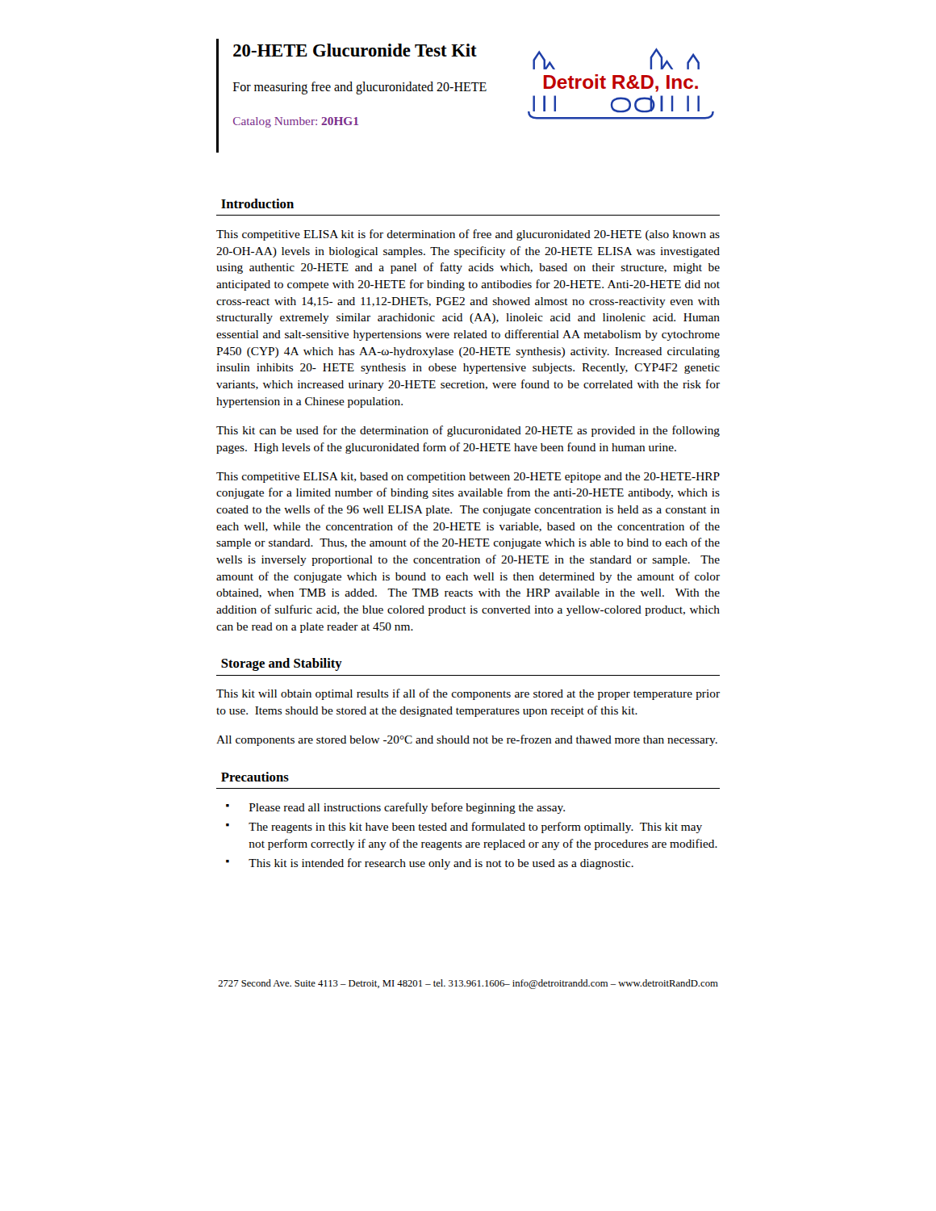20-HETE Glucuronide Test Kit
For measuring free and glucuronidated 20-HETE
Catalog Number: 20HG1
Detroit R&D, Inc.
Introduction
This competitive ELISA kit is for determination of free and glucuronidated 20-HETE (also known as 20-OH-AA) levels in biological samples. The specificity of the 20-HETE ELISA was investigated using authentic 20-HETE and a panel of fatty acids which, based on their structure, might be anticipated to compete with 20-HETE for binding to antibodies for 20-HETE. Anti-20-HETE did not cross-react with 14,15- and 11,12-DHETs, PGE2 and showed almost no cross-reactivity even with structurally extremely similar arachidonic acid (AA), linoleic acid and linolenic acid. Human essential and salt-sensitive hypertensions were related to differential AA metabolism by cytochrome P450 (CYP) 4A which has AA-ω-hydroxylase (20-HETE synthesis) activity. Increased circulating insulin inhibits 20- HETE synthesis in obese hypertensive subjects. Recently, CYP4F2 genetic variants, which increased urinary 20-HETE secretion, were found to be correlated with the risk for hypertension in a Chinese population.
This kit can be used for the determination of glucuronidated 20-HETE as provided in the following pages. High levels of the glucuronidated form of 20-HETE have been found in human urine.
This competitive ELISA kit, based on competition between 20-HETE epitope and the 20-HETE-HRP conjugate for a limited number of binding sites available from the anti-20-HETE antibody, which is coated to the wells of the 96 well ELISA plate. The conjugate concentration is held as a constant in each well, while the concentration of the 20-HETE is variable, based on the concentration of the sample or standard. Thus, the amount of the 20-HETE conjugate which is able to bind to each of the wells is inversely proportional to the concentration of 20-HETE in the standard or sample. The amount of the conjugate which is bound to each well is then determined by the amount of color obtained, when TMB is added. The TMB reacts with the HRP available in the well. With the addition of sulfuric acid, the blue colored product is converted into a yellow-colored product, which can be read on a plate reader at 450 nm.
Storage and Stability
This kit will obtain optimal results if all of the components are stored at the proper temperature prior to use. Items should be stored at the designated temperatures upon receipt of this kit.
All components are stored below -20°C and should not be re-frozen and thawed more than necessary.
Precautions
Please read all instructions carefully before beginning the assay.
The reagents in this kit have been tested and formulated to perform optimally. This kit may not perform correctly if any of the reagents are replaced or any of the procedures are modified.
This kit is intended for research use only and is not to be used as a diagnostic.
2727 Second Ave. Suite 4113 – Detroit, MI 48201 – tel. 313.961.1606– info@detroitrandd.com – www.detroitRandD.com